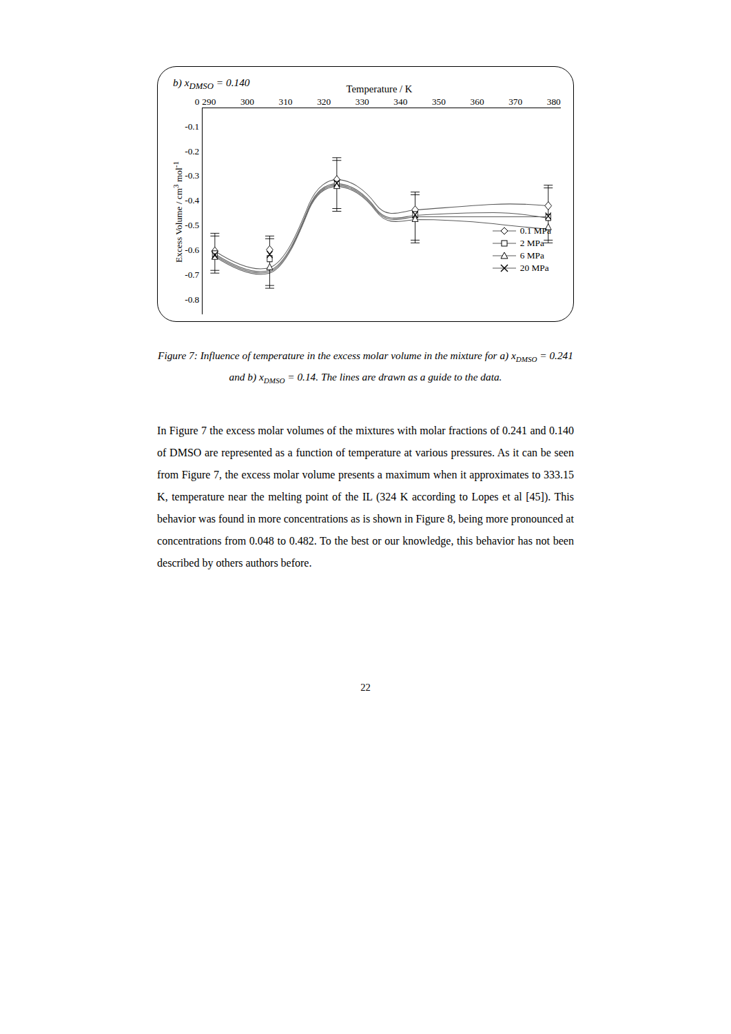b) xDMSO = 0.140
Temperature / K
Excess Volume / cm3 mol-1
0 -0.1 -0.2 -0.3 -0.4 -0.5 -0.6 -0.7 -0.8
290300310320 330340350360 370380
0.1 MPa
2 MPa
6 MPa
20 MPa
Figure 7: Influence of temperature in the excess molar volume in the mixture for a) xDMSO = 0.241 and b) xDMSO = 0.14. The lines are drawn as a guide to the data.
In Figure 7 the excess molar volumes of the mixtures with molar fractions of 0.241 and 0.140 of DMSO are represented as a function of temperature at various pressures. As it can be seen from Figure 7, the excess molar volume presents a maximum when it approximates to 333.15 K, temperature near the melting point of the IL (324 K according to Lopes et al [45]). This behavior was found in more concentrations as is shown in Figure 8, being more pronounced at concentrations from 0.048 to 0.482. To the best or our knowledge, this behavior has not been described by others authors before.
22